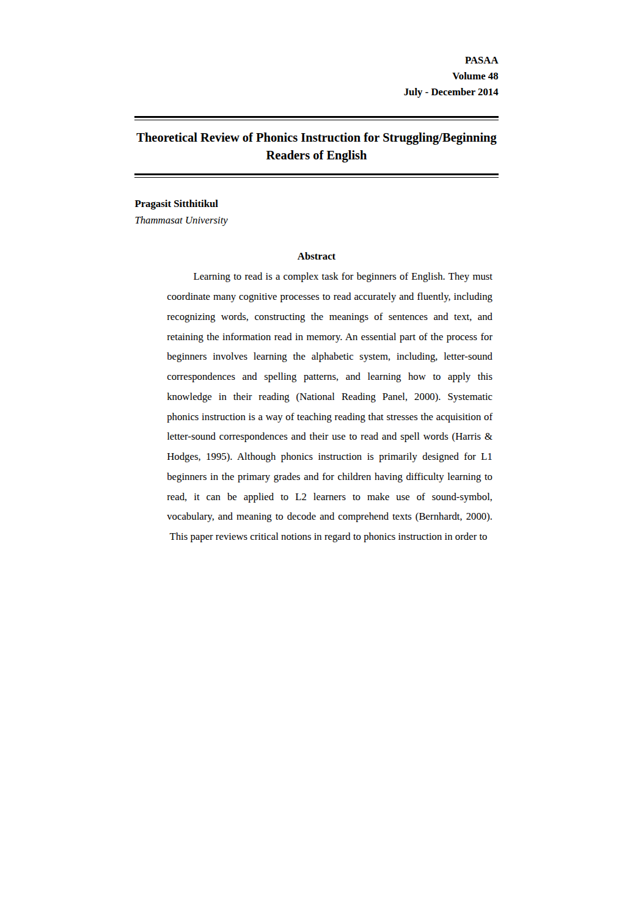PASAA
Volume 48
July - December 2014
Theoretical Review of Phonics Instruction for Struggling/Beginning Readers of English
Pragasit Sitthitikul
Thammasat University
Abstract
Learning to read is a complex task for beginners of English. They must coordinate many cognitive processes to read accurately and fluently, including recognizing words, constructing the meanings of sentences and text, and retaining the information read in memory. An essential part of the process for beginners involves learning the alphabetic system, including, letter-sound correspondences and spelling patterns, and learning how to apply this knowledge in their reading (National Reading Panel, 2000). Systematic phonics instruction is a way of teaching reading that stresses the acquisition of letter-sound correspondences and their use to read and spell words (Harris & Hodges, 1995). Although phonics instruction is primarily designed for L1 beginners in the primary grades and for children having difficulty learning to read, it can be applied to L2 learners to make use of sound-symbol, vocabulary, and meaning to decode and comprehend texts (Bernhardt, 2000). This paper reviews critical notions in regard to phonics instruction in order to